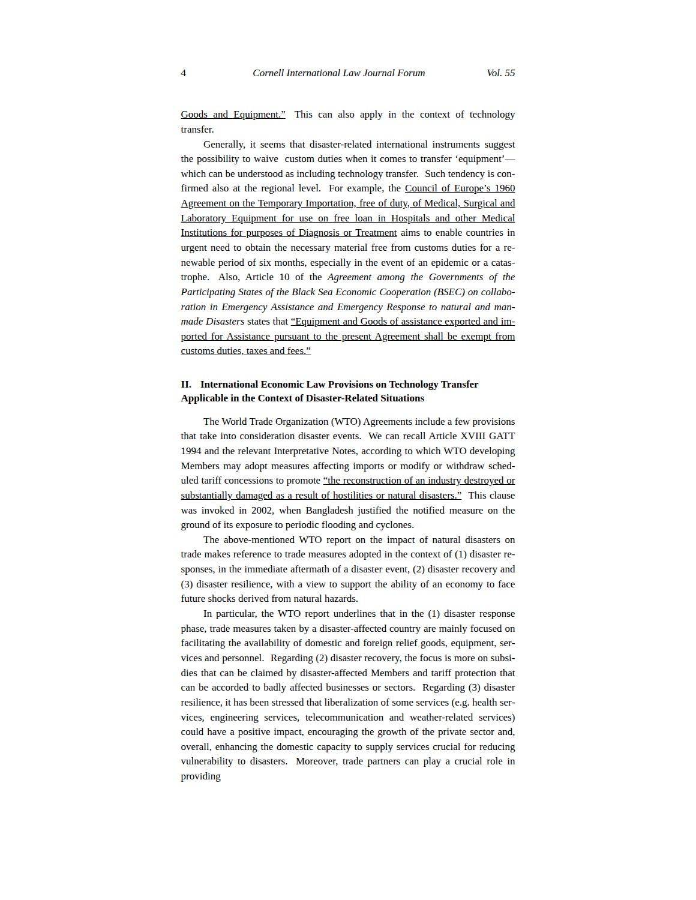4 Cornell International Law Journal Forum Vol. 55
Goods and Equipment.” This can also apply in the context of technology transfer.
Generally, it seems that disaster-related international instruments suggest the possibility to waive custom duties when it comes to transfer ‘equipment’—which can be understood as including technology transfer. Such tendency is confirmed also at the regional level. For example, the Council of Europe’s 1960 Agreement on the Temporary Importation, free of duty, of Medical, Surgical and Laboratory Equipment for use on free loan in Hospitals and other Medical Institutions for purposes of Diagnosis or Treatment aims to enable countries in urgent need to obtain the necessary material free from customs duties for a renewable period of six months, especially in the event of an epidemic or a catastrophe. Also, Article 10 of the Agreement among the Governments of the Participating States of the Black Sea Economic Cooperation (BSEC) on collaboration in Emergency Assistance and Emergency Response to natural and man-made Disasters states that “Equipment and Goods of assistance exported and imported for Assistance pursuant to the present Agreement shall be exempt from customs duties, taxes and fees.”
II. International Economic Law Provisions on Technology Transfer Applicable in the Context of Disaster-Related Situations
The World Trade Organization (WTO) Agreements include a few provisions that take into consideration disaster events. We can recall Article XVIII GATT 1994 and the relevant Interpretative Notes, according to which WTO developing Members may adopt measures affecting imports or modify or withdraw scheduled tariff concessions to promote “the reconstruction of an industry destroyed or substantially damaged as a result of hostilities or natural disasters.” This clause was invoked in 2002, when Bangladesh justified the notified measure on the ground of its exposure to periodic flooding and cyclones.
The above-mentioned WTO report on the impact of natural disasters on trade makes reference to trade measures adopted in the context of (1) disaster responses, in the immediate aftermath of a disaster event, (2) disaster recovery and (3) disaster resilience, with a view to support the ability of an economy to face future shocks derived from natural hazards.
In particular, the WTO report underlines that in the (1) disaster response phase, trade measures taken by a disaster-affected country are mainly focused on facilitating the availability of domestic and foreign relief goods, equipment, services and personnel. Regarding (2) disaster recovery, the focus is more on subsidies that can be claimed by disaster-affected Members and tariff protection that can be accorded to badly affected businesses or sectors. Regarding (3) disaster resilience, it has been stressed that liberalization of some services (e.g. health services, engineering services, telecommunication and weather-related services) could have a positive impact, encouraging the growth of the private sector and, overall, enhancing the domestic capacity to supply services crucial for reducing vulnerability to disasters. Moreover, trade partners can play a crucial role in providing